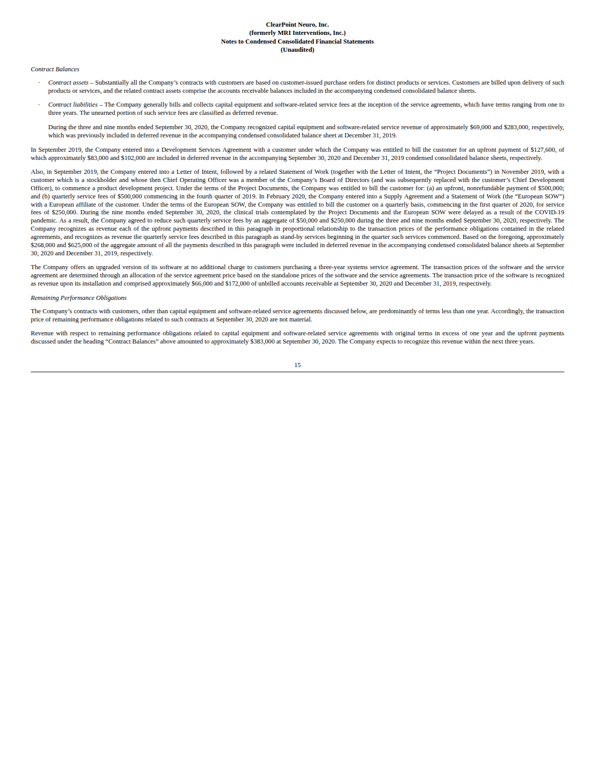ClearPoint Neuro, Inc.
(formerly MRI Interventions, Inc.)
Notes to Condensed Consolidated Financial Statements
(Unaudited)
Contract Balances
Contract assets – Substantially all the Company’s contracts with customers are based on customer-issued purchase orders for distinct products or services. Customers are billed upon delivery of such products or services, and the related contract assets comprise the accounts receivable balances included in the accompanying condensed consolidated balance sheets.
Contract liabilities – The Company generally bills and collects capital equipment and software-related service fees at the inception of the service agreements, which have terms ranging from one to three years. The unearned portion of such service fees are classified as deferred revenue.
During the three and nine months ended September 30, 2020, the Company recognized capital equipment and software-related service revenue of approximately $69,000 and $283,000, respectively, which was previously included in deferred revenue in the accompanying condensed consolidated balance sheet at December 31, 2019.
In September 2019, the Company entered into a Development Services Agreement with a customer under which the Company was entitled to bill the customer for an upfront payment of $127,600, of which approximately $83,000 and $102,000 are included in deferred revenue in the accompanying September 30, 2020 and December 31, 2019 condensed consolidated balance sheets, respectively.
Also, in September 2019, the Company entered into a Letter of Intent, followed by a related Statement of Work (together with the Letter of Intent, the “Project Documents”) in November 2019, with a customer which is a stockholder and whose then Chief Operating Officer was a member of the Company’s Board of Directors (and was subsequently replaced with the customer’s Chief Development Officer), to commence a product development project. Under the terms of the Project Documents, the Company was entitled to bill the customer for: (a) an upfront, nonrefundable payment of $500,000; and (b) quarterly service fees of $500,000 commencing in the fourth quarter of 2019. In February 2020, the Company entered into a Supply Agreement and a Statement of Work (the “European SOW”) with a European affiliate of the customer. Under the terms of the European SOW, the Company was entitled to bill the customer on a quarterly basis, commencing in the first quarter of 2020, for service fees of $250,000. During the nine months ended September 30, 2020, the clinical trials contemplated by the Project Documents and the European SOW were delayed as a result of the COVID-19 pandemic. As a result, the Company agreed to reduce such quarterly service fees by an aggregate of $50,000 and $250,000 during the three and nine months ended September 30, 2020, respectively. The Company recognizes as revenue each of the upfront payments described in this paragraph in proportional relationship to the transaction prices of the performance obligations contained in the related agreements, and recognizes as revenue the quarterly service fees described in this paragraph as stand-by services beginning in the quarter such services commenced. Based on the foregoing, approximately $268,000 and $625,000 of the aggregate amount of all the payments described in this paragraph were included in deferred revenue in the accompanying condensed consolidated balance sheets at September 30, 2020 and December 31, 2019, respectively.
The Company offers an upgraded version of its software at no additional charge to customers purchasing a three-year systems service agreement. The transaction prices of the software and the service agreement are determined through an allocation of the service agreement price based on the standalone prices of the software and the service agreements. The transaction price of the software is recognized as revenue upon its installation and comprised approximately $66,000 and $172,000 of unbilled accounts receivable at September 30, 2020 and December 31, 2019, respectively.
Remaining Performance Obligations
The Company’s contracts with customers, other than capital equipment and software-related service agreements discussed below, are predominantly of terms less than one year. Accordingly, the transaction price of remaining performance obligations related to such contracts at September 30, 2020 are not material.
Revenue with respect to remaining performance obligations related to capital equipment and software-related service agreements with original terms in excess of one year and the upfront payments discussed under the heading “Contract Balances” above amounted to approximately $383,000 at September 30, 2020. The Company expects to recognize this revenue within the next three years.
15